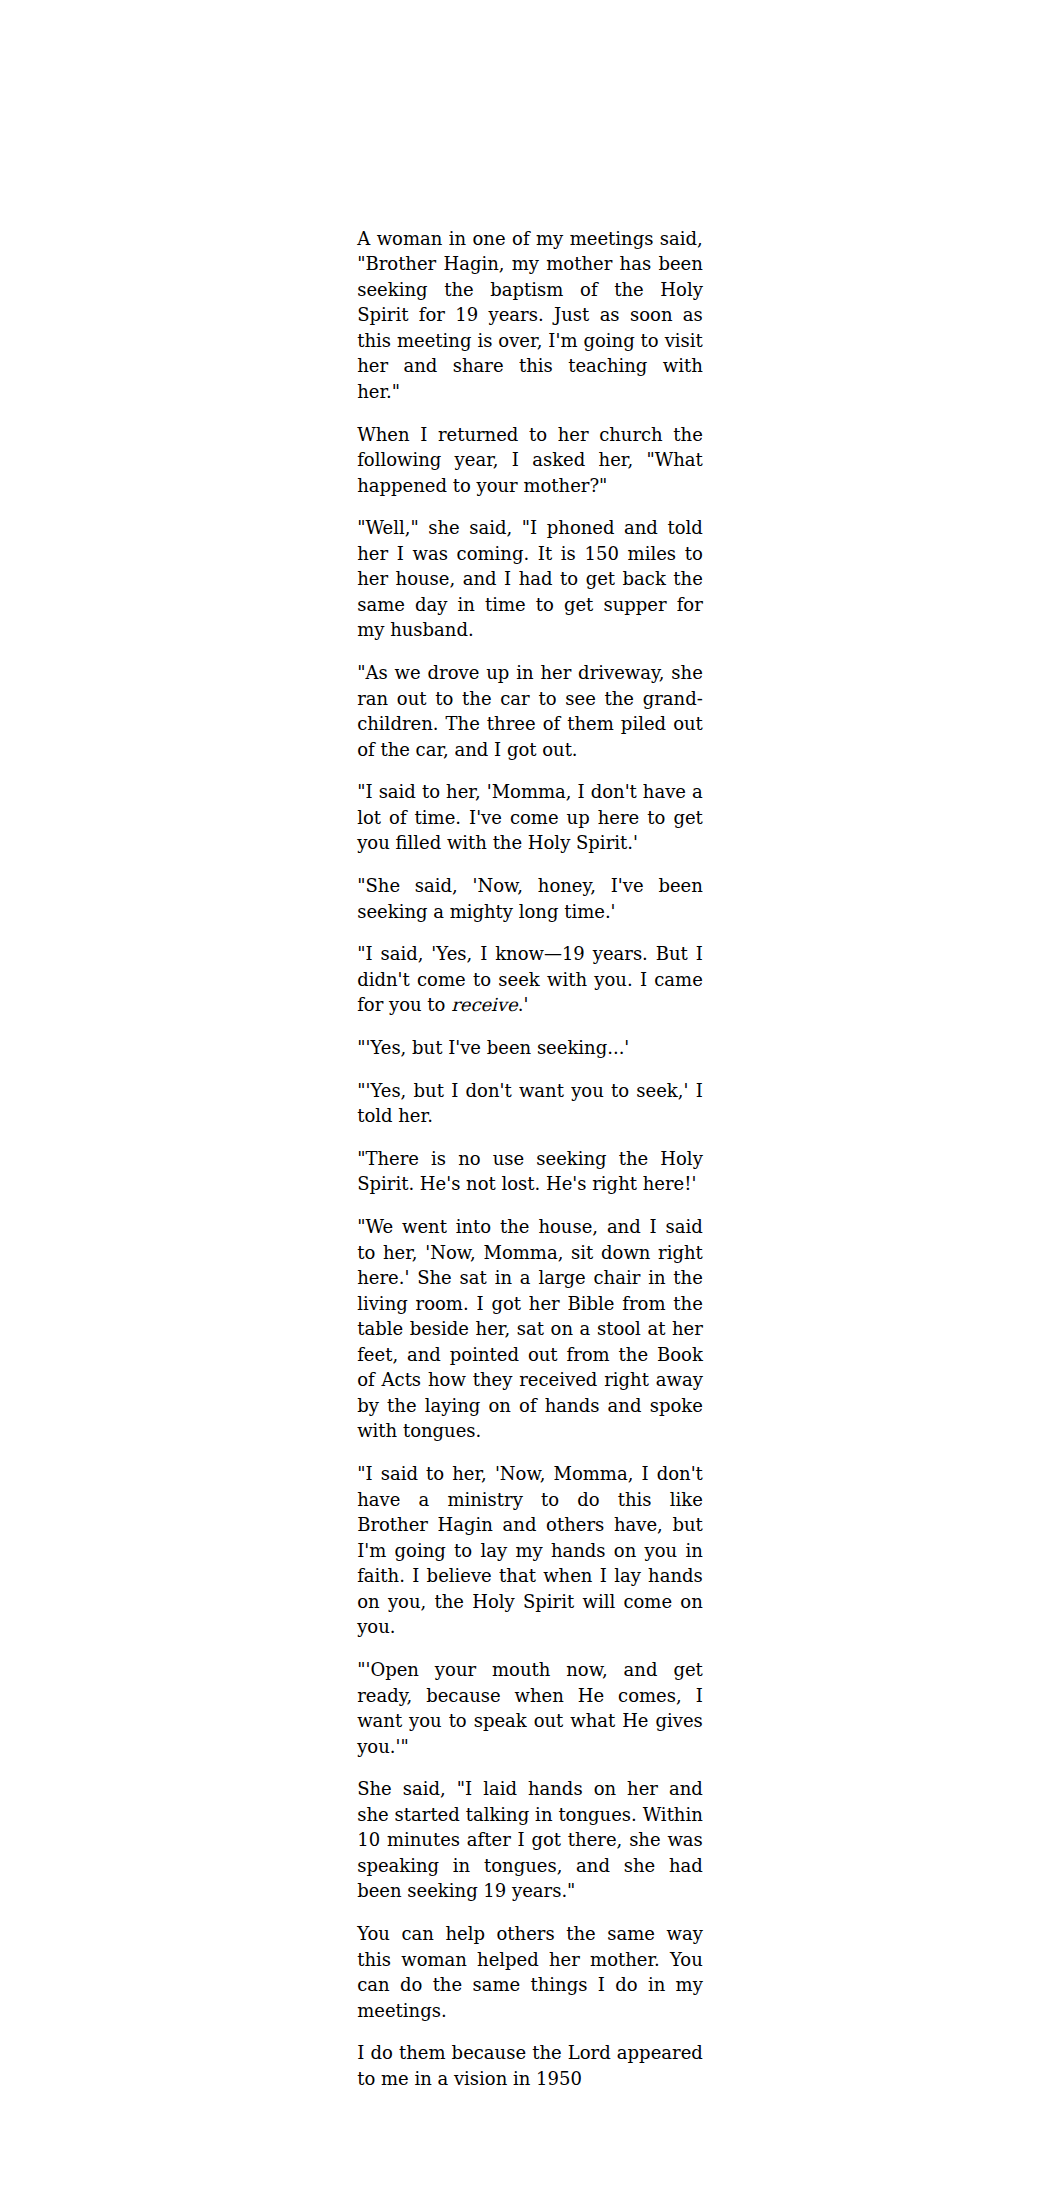A woman in one of my meetings said, "Brother Hagin, my mother has been seeking the baptism of the Holy Spirit for 19 years. Just as soon as this meeting is over, I'm going to visit her and share this teaching with her."
When I returned to her church the following year, I asked her, "What happened to your mother?"
"Well," she said, "I phoned and told her I was coming. It is 150 miles to her house, and I had to get back the same day in time to get supper for my husband.
"As we drove up in her driveway, she ran out to the car to see the grandchildren. The three of them piled out of the car, and I got out.
"I said to her, 'Momma, I don't have a lot of time. I've come up here to get you filled with the Holy Spirit.'
"She said, 'Now, honey, I've been seeking a mighty long time.'
"I said, 'Yes, I know—19 years. But I didn't come to seek with you. I came for you to receive.'
"'Yes, but I've been seeking...'
"'Yes, but I don't want you to seek,' I told her.
"There is no use seeking the Holy Spirit. He's not lost. He's right here!'
"We went into the house, and I said to her, 'Now, Momma, sit down right here.' She sat in a large chair in the living room. I got her Bible from the table beside her, sat on a stool at her feet, and pointed out from the Book of Acts how they received right away by the laying on of hands and spoke with tongues.
"I said to her, 'Now, Momma, I don't have a ministry to do this like Brother Hagin and others have, but I'm going to lay my hands on you in faith. I believe that when I lay hands on you, the Holy Spirit will come on you.
"'Open your mouth now, and get ready, because when He comes, I want you to speak out what He gives you.'"
She said, "I laid hands on her and she started talking in tongues. Within 10 minutes after I got there, she was speaking in tongues, and she had been seeking 19 years."
You can help others the same way this woman helped her mother. You can do the same things I do in my meetings.
I do them because the Lord appeared to me in a vision in 1950